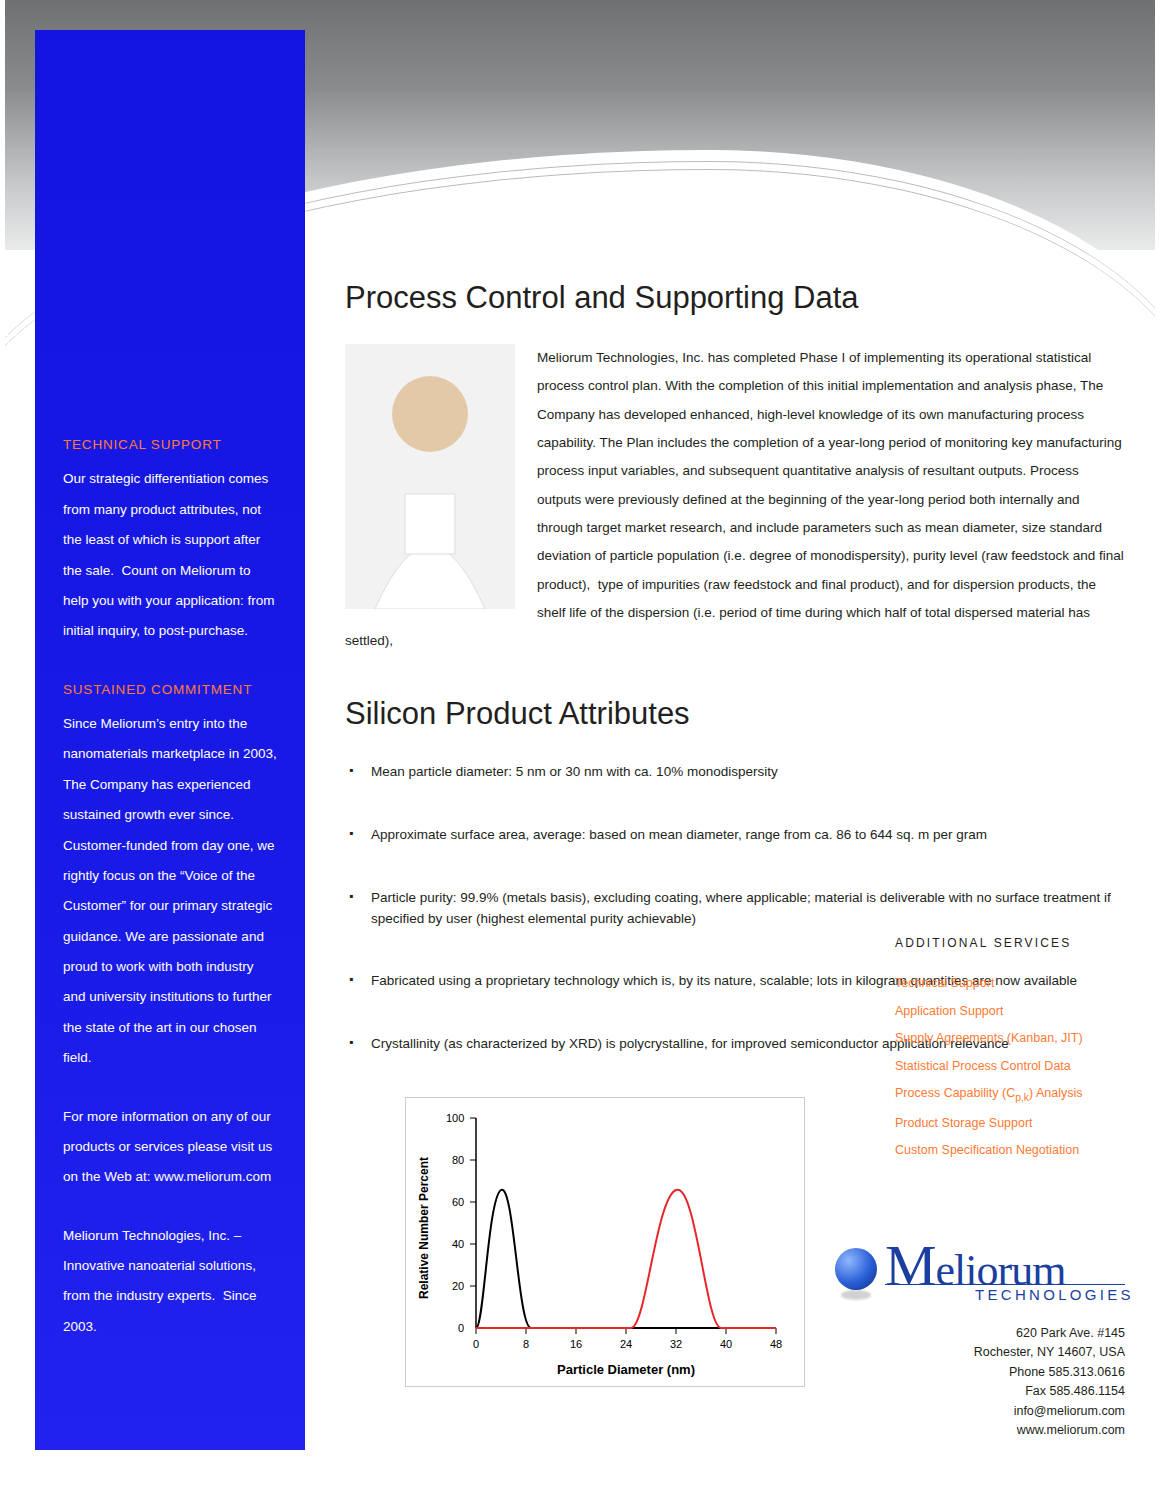Technical Support
Our strategic differentiation comes from many product attributes, not the least of which is support after the sale. Count on Meliorum to help you with your application: from initial inquiry, to post-purchase.
Sustained Commitment
Since Meliorum’s entry into the nanomaterials marketplace in 2003, The Company has experienced sustained growth ever since. Customer-funded from day one, we rightly focus on the “Voice of the Customer” for our primary strategic guidance. We are passionate and proud to work with both industry and university institutions to further the state of the art in our chosen field.
For more information on any of our products or services please visit us on the Web at: www.meliorum.com
Meliorum Technologies, Inc. – Innovative nanoaterial solutions, from the industry experts. Since 2003.
Process Control and Supporting Data
Meliorum Technologies, Inc. has completed Phase I of implementing its operational statistical process control plan. With the completion of this initial implementation and analysis phase, The Company has developed enhanced, high-level knowledge of its own manufacturing process capability. The Plan includes the completion of a year-long period of monitoring key manufacturing process input variables, and subsequent quantitative analysis of resultant outputs. Process outputs were previously defined at the beginning of the year-long period both internally and through target market research, and include parameters such as mean diameter, size standard deviation of particle population (i.e. degree of monodispersity), purity level (raw feedstock and final product), type of impurities (raw feedstock and final product), and for dispersion products, the shelf life of the dispersion (i.e. period of time during which half of total dispersed material has settled),
Silicon Product Attributes
Mean particle diameter: 5 nm or 30 nm with ca. 10% monodispersity
Approximate surface area, average: based on mean diameter, range from ca. 86 to 644 sq. m per gram
Particle purity: 99.9% (metals basis), excluding coating, where applicable; material is deliverable with no surface treatment if specified by user (highest elemental purity achievable)
Fabricated using a proprietary technology which is, by its nature, scalable; lots in kilogram quantities are now available
Crystallinity (as characterized by XRD) is polycrystalline, for improved semiconductor application relevance
100 80 60 40 20 0 0 8 16 24 32 40 48 Relative Number Percent Particle Diameter (nm)
ADDITIONAL SERVICES
Technical Support
Application Support
Supply Agreements (Kanban, JIT)
Statistical Process Control Data
Process Capability (Cp,k) Analysis
Product Storage Support
Custom Specification Negotiation
Meliorum
TECHNOLOGIES
620 Park Ave. #145
Rochester, NY 14607, USA
Phone 585.313.0616
Fax 585.486.1154
info@meliorum.com
www.meliorum.com